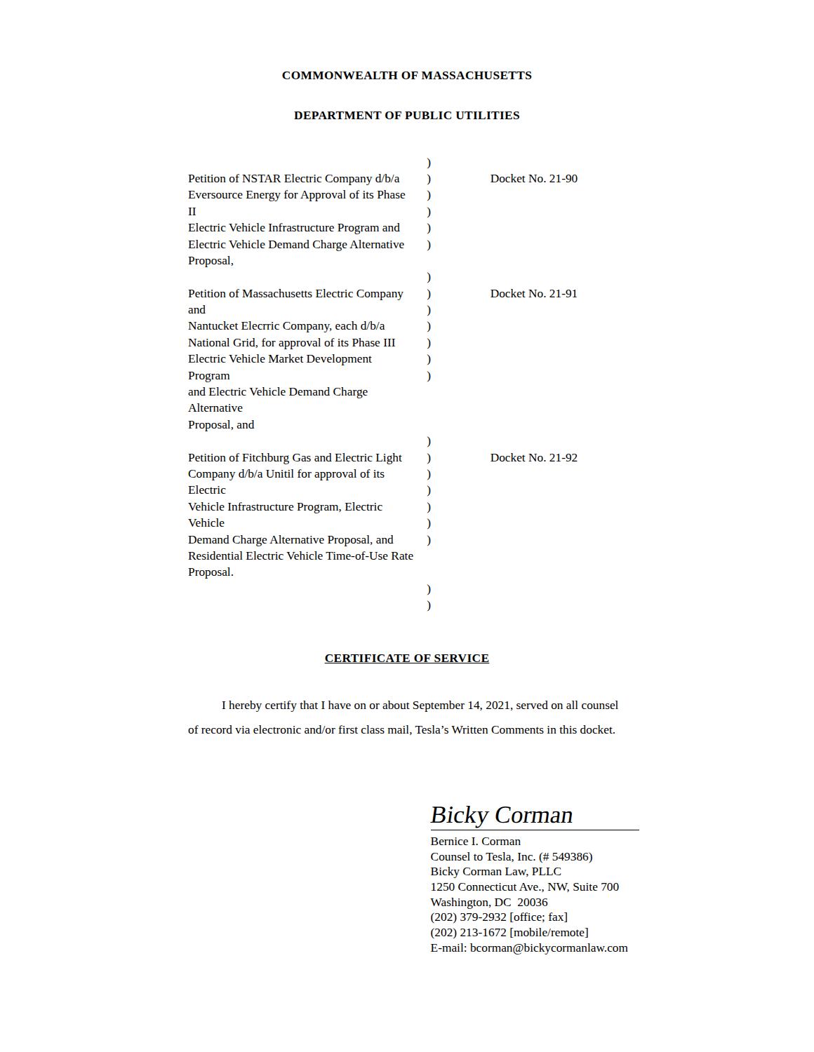COMMONWEALTH OF MASSACHUSETTS
DEPARTMENT OF PUBLIC UTILITIES
| | ) | |
| Petition of NSTAR Electric Company d/b/a Eversource Energy for Approval of its Phase II Electric Vehicle Infrastructure Program and Electric Vehicle Demand Charge Alternative Proposal, | ) ) ) ) ) | Docket No. 21-90 |
| | ) | |
| Petition of Massachusetts Electric Company and Nantucket Elecrric Company, each d/b/a National Grid, for approval of its Phase III Electric Vehicle Market Development Program and Electric Vehicle Demand Charge Alternative Proposal, and | ) ) ) ) ) ) | Docket No. 21-91 |
| | ) | |
| Petition of Fitchburg Gas and Electric Light Company d/b/a Unitil for approval of its Electric Vehicle Infrastructure Program, Electric Vehicle Demand Charge Alternative Proposal, and Residential Electric Vehicle Time-of-Use Rate Proposal. | ) ) ) ) ) ) | Docket No. 21-92 |
| | ) ) | |
CERTIFICATE OF SERVICE
I hereby certify that I have on or about September 14, 2021, served on all counsel of record via electronic and/or first class mail, Tesla’s Written Comments in this docket.
Bicky Corman
Bernice I. Corman
Counsel to Tesla, Inc. (# 549386)
Bicky Corman Law, PLLC
1250 Connecticut Ave., NW, Suite 700
Washington, DC 20036
(202) 379-2932 [office; fax]
(202) 213-1672 [mobile/remote]
E-mail: bcorman@bickycormanlaw.com